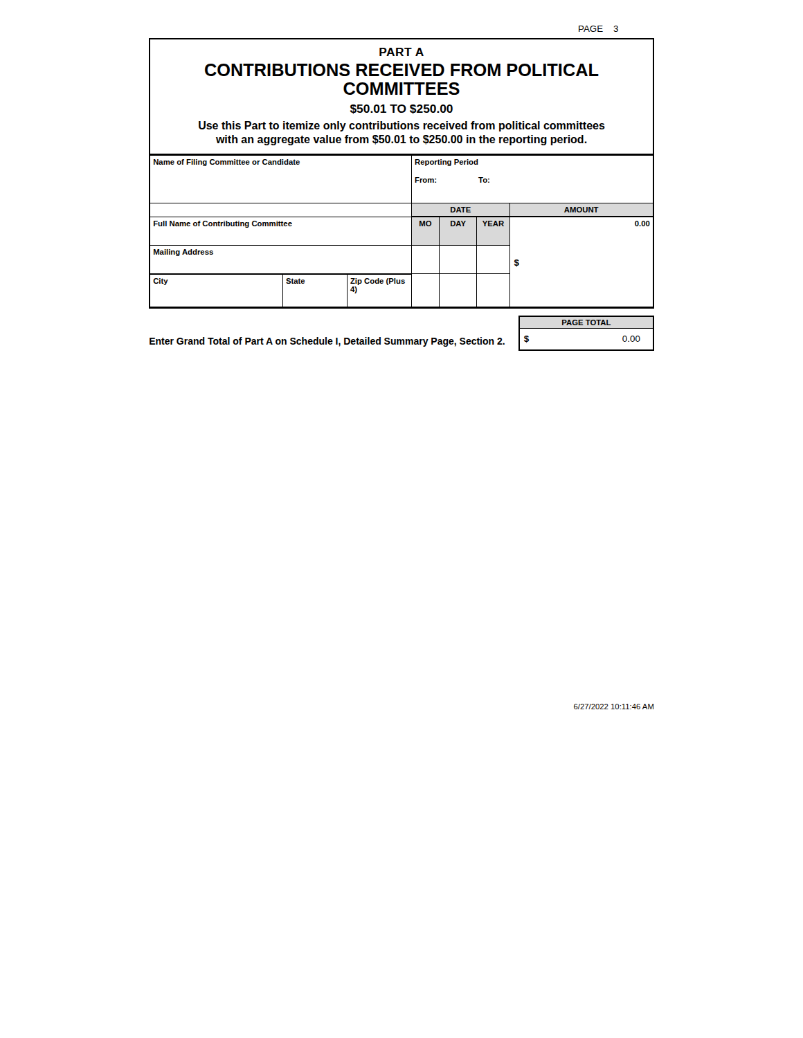PAGE 3
PART A
CONTRIBUTIONS RECEIVED FROM POLITICAL COMMITTEES
$50.01 TO $250.00
Use this Part to itemize only contributions received from political committees
with an aggregate value from $50.01 to $250.00 in the reporting period.
| Name of Filing Committee or Candidate | Reporting Period From: To: |
| | DATE | AMOUNT |
| Full Name of Contributing Committee | MO | DAY | YEAR | $ 0.00 |
| Mailing Address | | | |
| / City / State / Zip Code (Plus 4) / | | | |
Enter Grand Total of Part A on Schedule I, Detailed Summary Page, Section 2.
PAGE TOTAL
$0.00
6/27/2022 10:11:46 AM